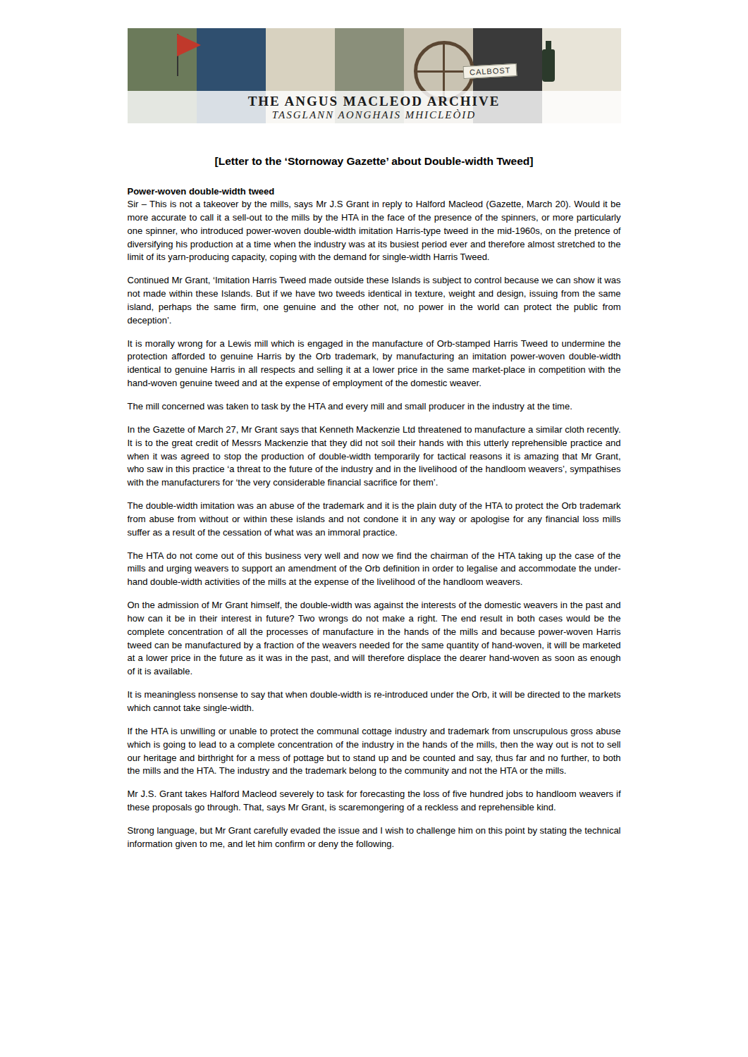CALBOST
THE ANGUS MACLEOD ARCHIVE
TASGLANN AONGHAIS MHICLEÒID
[Letter to the ‘Stornoway Gazette’ about Double-width Tweed]
Power-woven double-width tweed
Sir – This is not a takeover by the mills, says Mr J.S Grant in reply to Halford Macleod (Gazette, March 20). Would it be more accurate to call it a sell-out to the mills by the HTA in the face of the presence of the spinners, or more particularly one spinner, who introduced power-woven double-width imitation Harris-type tweed in the mid-1960s, on the pretence of diversifying his production at a time when the industry was at its busiest period ever and therefore almost stretched to the limit of its yarn-producing capacity, coping with the demand for single-width Harris Tweed.
Continued Mr Grant, ‘Imitation Harris Tweed made outside these Islands is subject to control because we can show it was not made within these Islands. But if we have two tweeds identical in texture, weight and design, issuing from the same island, perhaps the same firm, one genuine and the other not, no power in the world can protect the public from deception’.
It is morally wrong for a Lewis mill which is engaged in the manufacture of Orb-stamped Harris Tweed to undermine the protection afforded to genuine Harris by the Orb trademark, by manufacturing an imitation power-woven double-width identical to genuine Harris in all respects and selling it at a lower price in the same market-place in competition with the hand-woven genuine tweed and at the expense of employment of the domestic weaver.
The mill concerned was taken to task by the HTA and every mill and small producer in the industry at the time.
In the Gazette of March 27, Mr Grant says that Kenneth Mackenzie Ltd threatened to manufacture a similar cloth recently. It is to the great credit of Messrs Mackenzie that they did not soil their hands with this utterly reprehensible practice and when it was agreed to stop the production of double-width temporarily for tactical reasons it is amazing that Mr Grant, who saw in this practice ‘a threat to the future of the industry and in the livelihood of the handloom weavers’, sympathises with the manufacturers for ‘the very considerable financial sacrifice for them’.
The double-width imitation was an abuse of the trademark and it is the plain duty of the HTA to protect the Orb trademark from abuse from without or within these islands and not condone it in any way or apologise for any financial loss mills suffer as a result of the cessation of what was an immoral practice.
The HTA do not come out of this business very well and now we find the chairman of the HTA taking up the case of the mills and urging weavers to support an amendment of the Orb definition in order to legalise and accommodate the under-hand double-width activities of the mills at the expense of the livelihood of the handloom weavers.
On the admission of Mr Grant himself, the double-width was against the interests of the domestic weavers in the past and how can it be in their interest in future? Two wrongs do not make a right. The end result in both cases would be the complete concentration of all the processes of manufacture in the hands of the mills and because power-woven Harris tweed can be manufactured by a fraction of the weavers needed for the same quantity of hand-woven, it will be marketed at a lower price in the future as it was in the past, and will therefore displace the dearer hand-woven as soon as enough of it is available.
It is meaningless nonsense to say that when double-width is re-introduced under the Orb, it will be directed to the markets which cannot take single-width.
If the HTA is unwilling or unable to protect the communal cottage industry and trademark from unscrupulous gross abuse which is going to lead to a complete concentration of the industry in the hands of the mills, then the way out is not to sell our heritage and birthright for a mess of pottage but to stand up and be counted and say, thus far and no further, to both the mills and the HTA. The industry and the trademark belong to the community and not the HTA or the mills.
Mr J.S. Grant takes Halford Macleod severely to task for forecasting the loss of five hundred jobs to handloom weavers if these proposals go through. That, says Mr Grant, is scaremongering of a reckless and reprehensible kind.
Strong language, but Mr Grant carefully evaded the issue and I wish to challenge him on this point by stating the technical information given to me, and let him confirm or deny the following.